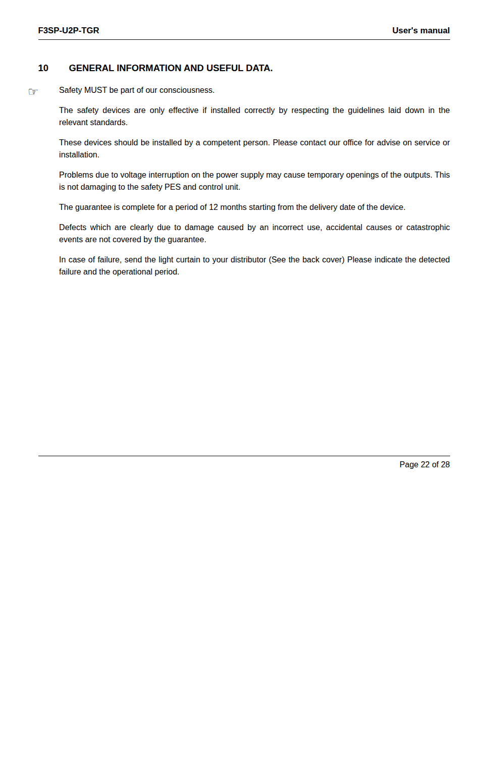F3SP-U2P-TGR User's manual
10 General information and useful data.
☞
Safety MUST be part of our consciousness.
The safety devices are only effective if installed correctly by respecting the guidelines laid down in the relevant standards.
These devices should be installed by a competent person. Please contact our office for advise on service or installation.
Problems due to voltage interruption on the power supply may cause temporary openings of the outputs. This is not damaging to the safety PES and control unit.
The guarantee is complete for a period of 12 months starting from the delivery date of the device.
Defects which are clearly due to damage caused by an incorrect use, accidental causes or catastrophic events are not covered by the guarantee.
In case of failure, send the light curtain to your distributor (See the back cover) Please indicate the detected failure and the operational period.
Page 22 of 28